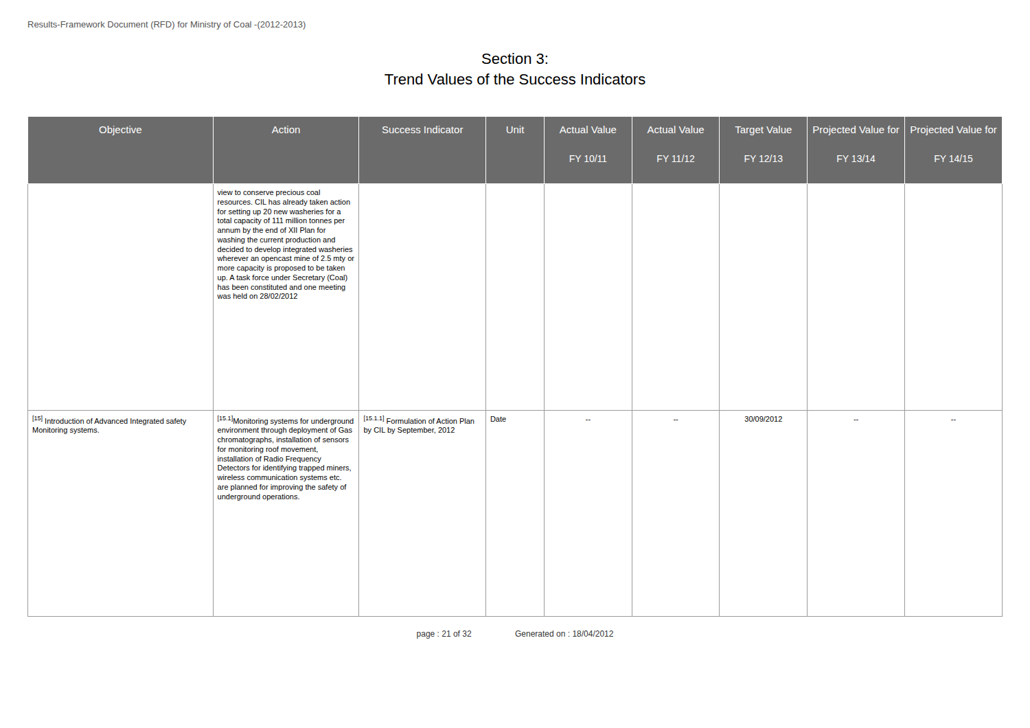Results-Framework Document (RFD) for Ministry of Coal -(2012-2013)
Section 3:
Trend Values of the Success Indicators
| Objective | Action | Success Indicator | Unit | Actual Value FY 10/11 | Actual Value FY 11/12 | Target Value FY 12/13 | Projected Value for FY 13/14 | Projected Value for FY 14/15 |
| --- | --- | --- | --- | --- | --- | --- | --- | --- |
| | view to conserve precious coal resources. CIL has already taken action for setting up 20 new washeries for a total capacity of 111 million tonnes per annum by the end of XII Plan for washing the current production and decided to develop integrated washeries wherever an opencast mine of 2.5 mty or more capacity is proposed to be taken up. A task force under Secretary (Coal) has been constituted and one meeting was held on 28/02/2012 | | | | | | | |
| [15] Introduction of Advanced Integrated safety Monitoring systems. | [15.1] Monitoring systems for underground environment through deployment of Gas chromatographs, installation of sensors for monitoring roof movement, installation of Radio Frequency Detectors for identifying trapped miners, wireless communication systems etc. are planned for improving the safety of underground operations. | [15.1.1] Formulation of Action Plan by CIL by September, 2012 | Date | -- | -- | 30/09/2012 | -- | -- |
page : 21 of 32 Generated on : 18/04/2012